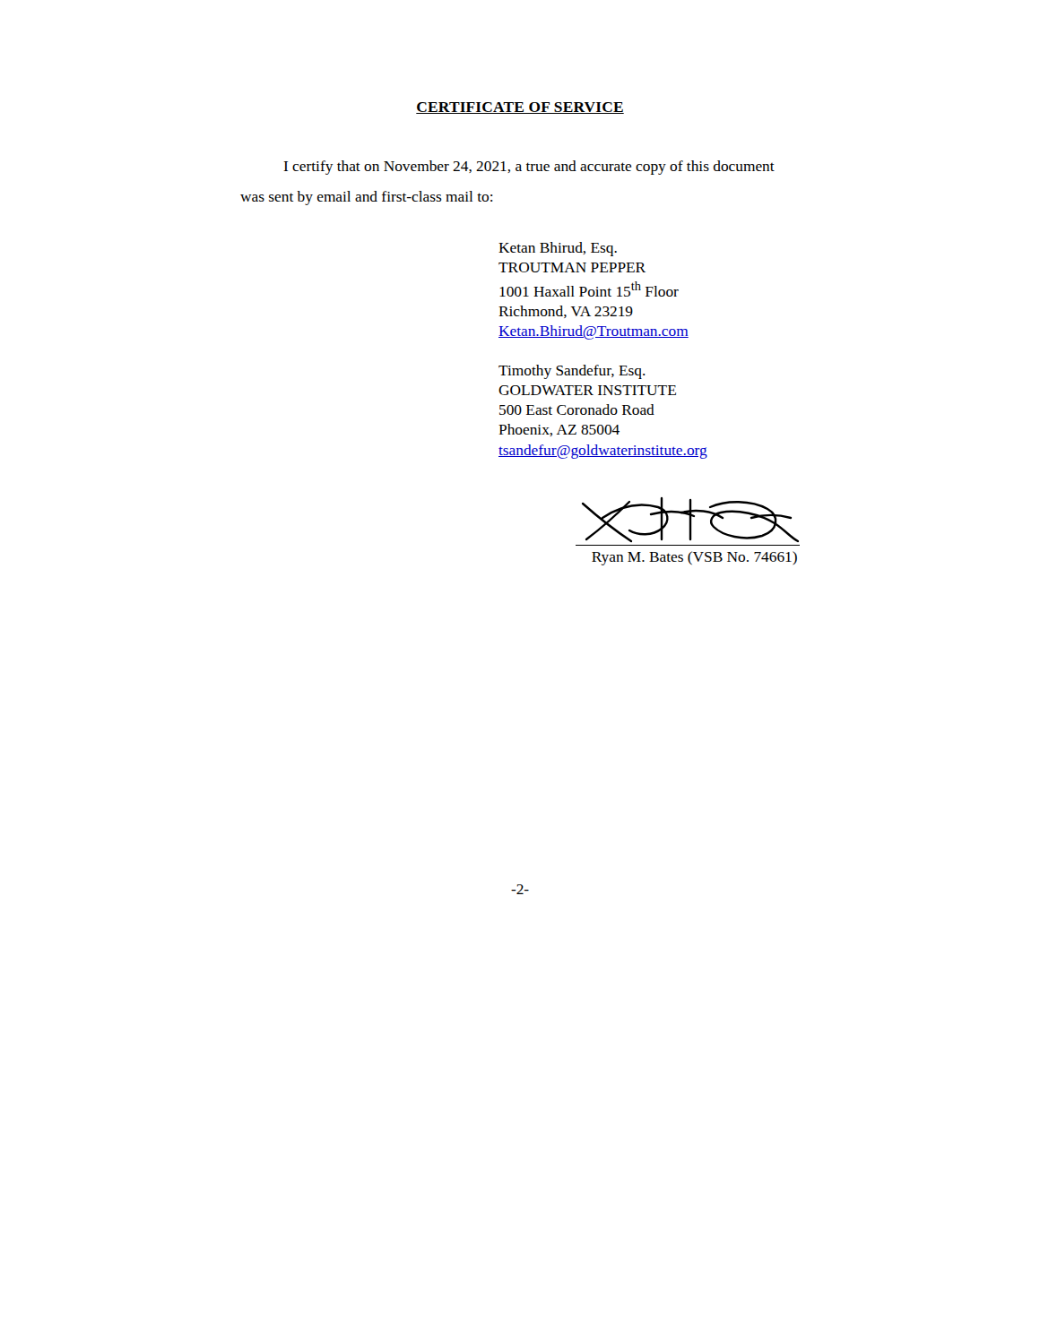CERTIFICATE OF SERVICE
I certify that on November 24, 2021, a true and accurate copy of this document was sent by email and first-class mail to:
Ketan Bhirud, Esq.
TROUTMAN PEPPER
1001 Haxall Point 15th Floor
Richmond, VA 23219
Ketan.Bhirud@Troutman.com
Timothy Sandefur, Esq.
GOLDWATER INSTITUTE
500 East Coronado Road
Phoenix, AZ 85004
tsandefur@goldwaterinstitute.org
Ryan M. Bates (VSB No. 74661)
-2-